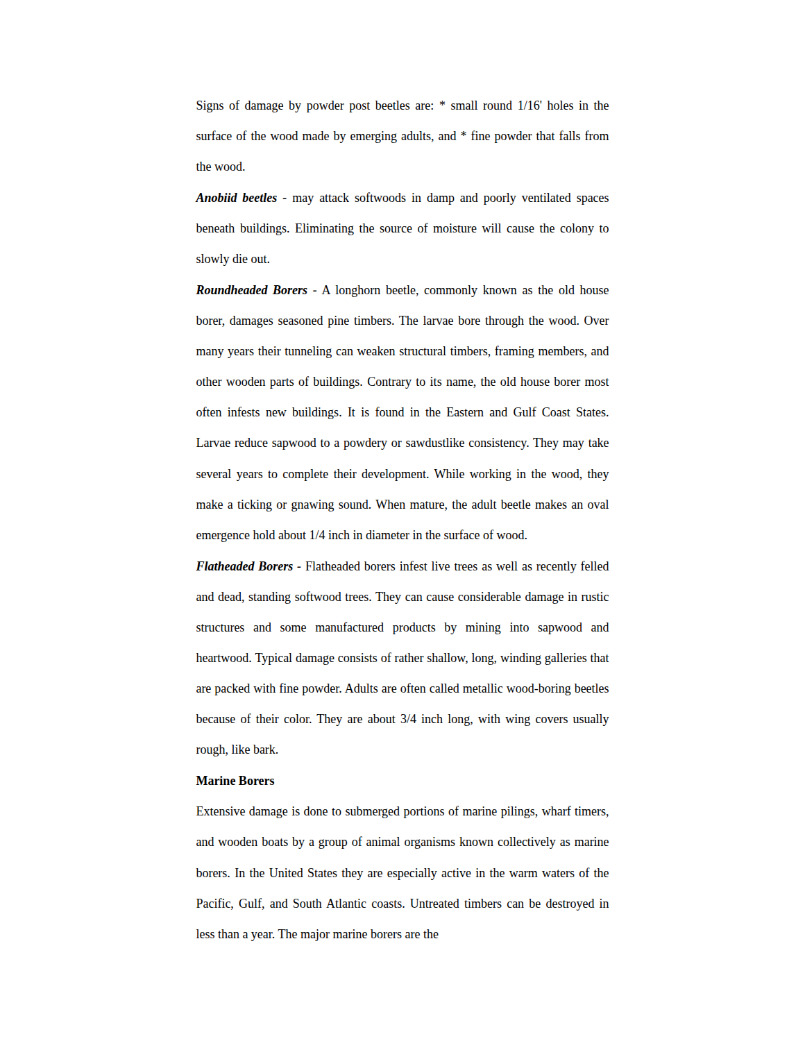Signs of damage by powder post beetles are: * small round 1/16' holes in the surface of the wood made by emerging adults, and * fine powder that falls from the wood.
Anobiid beetles - may attack softwoods in damp and poorly ventilated spaces beneath buildings. Eliminating the source of moisture will cause the colony to slowly die out.
Roundheaded Borers - A longhorn beetle, commonly known as the old house borer, damages seasoned pine timbers. The larvae bore through the wood. Over many years their tunneling can weaken structural timbers, framing members, and other wooden parts of buildings. Contrary to its name, the old house borer most often infests new buildings. It is found in the Eastern and Gulf Coast States. Larvae reduce sapwood to a powdery or sawdustlike consistency. They may take several years to complete their development. While working in the wood, they make a ticking or gnawing sound. When mature, the adult beetle makes an oval emergence hold about 1/4 inch in diameter in the surface of wood.
Flatheaded Borers - Flatheaded borers infest live trees as well as recently felled and dead, standing softwood trees. They can cause considerable damage in rustic structures and some manufactured products by mining into sapwood and heartwood. Typical damage consists of rather shallow, long, winding galleries that are packed with fine powder. Adults are often called metallic wood-boring beetles because of their color. They are about 3/4 inch long, with wing covers usually rough, like bark.
Marine Borers
Extensive damage is done to submerged portions of marine pilings, wharf timers, and wooden boats by a group of animal organisms known collectively as marine borers. In the United States they are especially active in the warm waters of the Pacific, Gulf, and South Atlantic coasts. Untreated timbers can be destroyed in less than a year. The major marine borers are the